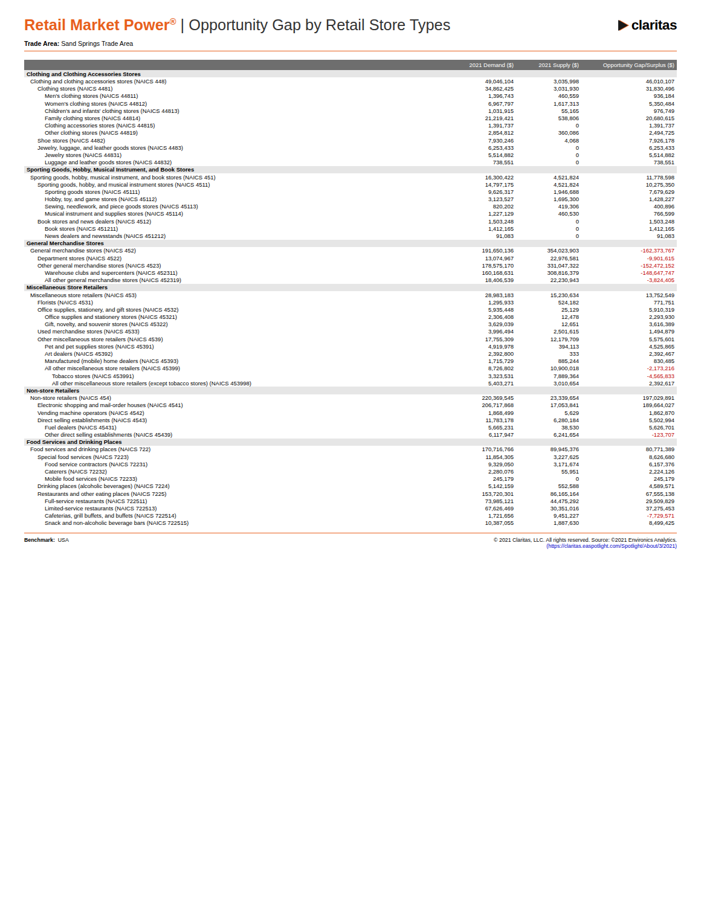Retail Market Power® | Opportunity Gap by Retail Store Types
Trade Area: Sand Springs Trade Area
claritas
| | 2021 Demand ($) | 2021 Supply ($) | Opportunity Gap/Surplus ($) |
| --- | --- | --- | --- |
| Clothing and Clothing Accessories Stores |
| Clothing and clothing accessories stores (NAICS 448) | 49,046,104 | 3,035,998 | 46,010,107 |
| Clothing stores (NAICS 4481) | 34,862,425 | 3,031,930 | 31,830,496 |
| Men's clothing stores (NAICS 44811) | 1,396,743 | 460,559 | 936,184 |
| Women's clothing stores (NAICS 44812) | 6,967,797 | 1,617,313 | 5,350,484 |
| Children's and infants' clothing stores (NAICS 44813) | 1,031,915 | 55,165 | 976,749 |
| Family clothing stores (NAICS 44814) | 21,219,421 | 538,806 | 20,680,615 |
| Clothing accessories stores (NAICS 44815) | 1,391,737 | 0 | 1,391,737 |
| Other clothing stores (NAICS 44819) | 2,854,812 | 360,086 | 2,494,725 |
| Shoe stores (NAICS 4482) | 7,930,246 | 4,068 | 7,926,178 |
| Jewelry, luggage, and leather goods stores (NAICS 4483) | 6,253,433 | 0 | 6,253,433 |
| Jewelry stores (NAICS 44831) | 5,514,882 | 0 | 5,514,882 |
| Luggage and leather goods stores (NAICS 44832) | 738,551 | 0 | 738,551 |
| Sporting Goods, Hobby, Musical Instrument, and Book Stores |
| Sporting goods, hobby, musical instrument, and book stores (NAICS 451) | 16,300,422 | 4,521,824 | 11,778,598 |
| Sporting goods, hobby, and musical instrument stores (NAICS 4511) | 14,797,175 | 4,521,824 | 10,275,350 |
| Sporting goods stores (NAICS 45111) | 9,626,317 | 1,946,688 | 7,679,629 |
| Hobby, toy, and game stores (NAICS 45112) | 3,123,527 | 1,695,300 | 1,428,227 |
| Sewing, needlework, and piece goods stores (NAICS 45113) | 820,202 | 419,306 | 400,896 |
| Musical instrument and supplies stores (NAICS 45114) | 1,227,129 | 460,530 | 766,599 |
| Book stores and news dealers (NAICS 4512) | 1,503,248 | 0 | 1,503,248 |
| Book stores (NAICS 451211) | 1,412,165 | 0 | 1,412,165 |
| News dealers and newsstands (NAICS 451212) | 91,083 | 0 | 91,083 |
| General Merchandise Stores |
| General merchandise stores (NAICS 452) | 191,650,136 | 354,023,903 | -162,373,767 |
| Department stores (NAICS 4522) | 13,074,967 | 22,976,581 | -9,901,615 |
| Other general merchandise stores (NAICS 4523) | 178,575,170 | 331,047,322 | -152,472,152 |
| Warehouse clubs and supercenters (NAICS 452311) | 160,168,631 | 308,816,379 | -148,647,747 |
| All other general merchandise stores (NAICS 452319) | 18,406,539 | 22,230,943 | -3,824,405 |
| Miscellaneous Store Retailers |
| Miscellaneous store retailers (NAICS 453) | 28,983,183 | 15,230,634 | 13,752,549 |
| Florists (NAICS 4531) | 1,295,933 | 524,182 | 771,751 |
| Office supplies, stationery, and gift stores (NAICS 4532) | 5,935,448 | 25,129 | 5,910,319 |
| Office supplies and stationery stores (NAICS 45321) | 2,306,408 | 12,478 | 2,293,930 |
| Gift, novelty, and souvenir stores (NAICS 45322) | 3,629,039 | 12,651 | 3,616,389 |
| Used merchandise stores (NAICS 4533) | 3,996,494 | 2,501,615 | 1,494,879 |
| Other miscellaneous store retailers (NAICS 4539) | 17,755,309 | 12,179,709 | 5,575,601 |
| Pet and pet supplies stores (NAICS 45391) | 4,919,978 | 394,113 | 4,525,865 |
| Art dealers (NAICS 45392) | 2,392,800 | 333 | 2,392,467 |
| Manufactured (mobile) home dealers (NAICS 45393) | 1,715,729 | 885,244 | 830,485 |
| All other miscellaneous store retailers (NAICS 45399) | 8,726,802 | 10,900,018 | -2,173,216 |
| Tobacco stores (NAICS 453991) | 3,323,531 | 7,889,364 | -4,565,833 |
| All other miscellaneous store retailers (except tobacco stores) (NAICS 453998) | 5,403,271 | 3,010,654 | 2,392,617 |
| Non-store Retailers |
| Non-store retailers (NAICS 454) | 220,369,545 | 23,339,654 | 197,029,891 |
| Electronic shopping and mail-order houses (NAICS 4541) | 206,717,868 | 17,053,841 | 189,664,027 |
| Vending machine operators (NAICS 4542) | 1,868,499 | 5,629 | 1,862,870 |
| Direct selling establishments (NAICS 4543) | 11,783,178 | 6,280,184 | 5,502,994 |
| Fuel dealers (NAICS 45431) | 5,665,231 | 38,530 | 5,626,701 |
| Other direct selling establishments (NAICS 45439) | 6,117,947 | 6,241,654 | -123,707 |
| Food Services and Drinking Places |
| Food services and drinking places (NAICS 722) | 170,716,766 | 89,945,376 | 80,771,389 |
| Special food services (NAICS 7223) | 11,854,305 | 3,227,625 | 8,626,680 |
| Food service contractors (NAICS 72231) | 9,329,050 | 3,171,674 | 6,157,376 |
| Caterers (NAICS 72232) | 2,280,076 | 55,951 | 2,224,126 |
| Mobile food services (NAICS 72233) | 245,179 | 0 | 245,179 |
| Drinking places (alcoholic beverages) (NAICS 7224) | 5,142,159 | 552,588 | 4,589,571 |
| Restaurants and other eating places (NAICS 7225) | 153,720,301 | 86,165,164 | 67,555,138 |
| Full-service restaurants (NAICS 722511) | 73,985,121 | 44,475,292 | 29,509,829 |
| Limited-service restaurants (NAICS 722513) | 67,626,469 | 30,351,016 | 37,275,453 |
| Cafeterias, grill buffets, and buffets (NAICS 722514) | 1,721,656 | 9,451,227 | -7,729,571 |
| Snack and non-alcoholic beverage bars (NAICS 722515) | 10,387,055 | 1,887,630 | 8,499,425 |
Benchmark: USA
© 2021 Claritas, LLC. All rights reserved. Source: ©2021 Environics Analytics.
(https://claritas.easpotlight.com/Spotlight/About/3/2021)